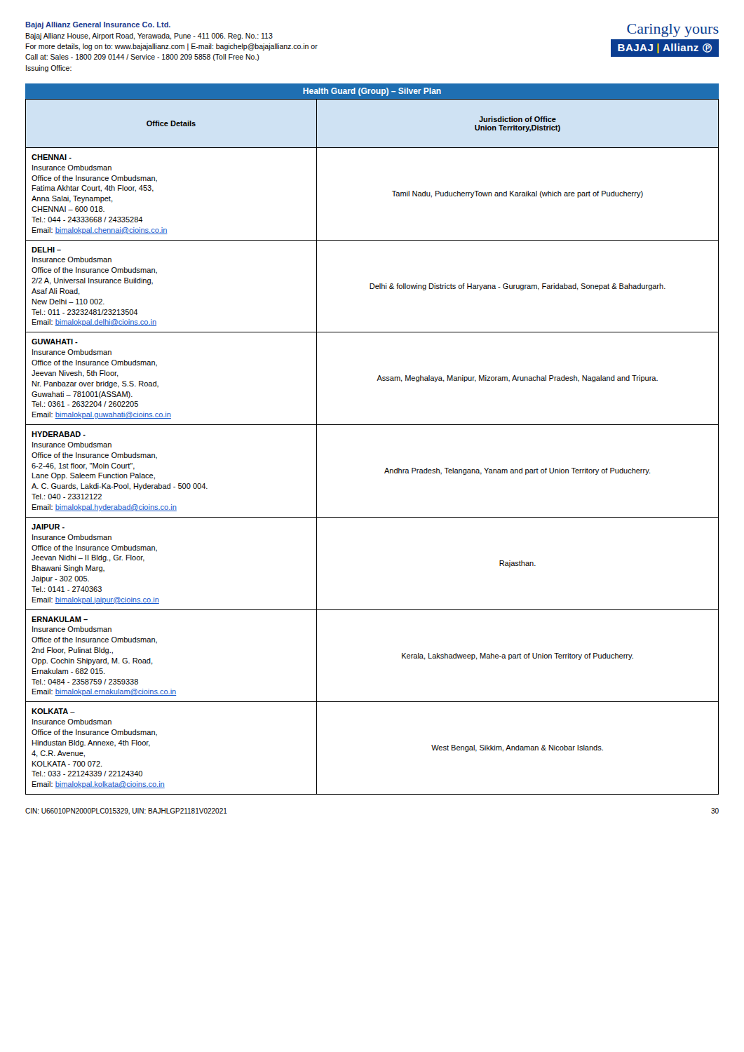Bajaj Allianz General Insurance Co. Ltd.
Bajaj Allianz House, Airport Road, Yerawada, Pune - 411 006. Reg. No.: 113
For more details, log on to: www.bajajallianz.com | E-mail: bagichelp@bajajallianz.co.in or
Call at: Sales - 1800 209 0144 / Service - 1800 209 5858 (Toll Free No.)
Issuing Office:
Caringly yours
BAJAJ|Allianz Ⓟ
Health Guard (Group) – Silver Plan
| Office Details | Jurisdiction of Office Union Territory,District) |
| --- | --- |
| CHENNAI - Insurance Ombudsman Office of the Insurance Ombudsman, Fatima Akhtar Court, 4th Floor, 453, Anna Salai, Teynampet, CHENNAI – 600 018. Tel.: 044 - 24333668 / 24335284 Email: bimalokpal.chennai@cioins.co.in | Tamil Nadu, PuducherryTown and Karaikal (which are part of Puducherry) |
| DELHI – Insurance Ombudsman Office of the Insurance Ombudsman, 2/2 A, Universal Insurance Building, Asaf Ali Road, New Delhi – 110 002. Tel.: 011 - 23232481/23213504 Email: bimalokpal.delhi@cioins.co.in | Delhi & following Districts of Haryana - Gurugram, Faridabad, Sonepat & Bahadurgarh. |
| GUWAHATI - Insurance Ombudsman Office of the Insurance Ombudsman, Jeevan Nivesh, 5th Floor, Nr. Panbazar over bridge, S.S. Road, Guwahati – 781001(ASSAM). Tel.: 0361 - 2632204 / 2602205 Email: bimalokpal.guwahati@cioins.co.in | Assam, Meghalaya, Manipur, Mizoram, Arunachal Pradesh, Nagaland and Tripura. |
| HYDERABAD - Insurance Ombudsman Office of the Insurance Ombudsman, 6-2-46, 1st floor, "Moin Court", Lane Opp. Saleem Function Palace, A. C. Guards, Lakdi-Ka-Pool, Hyderabad - 500 004. Tel.: 040 - 23312122 Email: bimalokpal.hyderabad@cioins.co.in | Andhra Pradesh, Telangana, Yanam and part of Union Territory of Puducherry. |
| JAIPUR - Insurance Ombudsman Office of the Insurance Ombudsman, Jeevan Nidhi – II Bldg., Gr. Floor, Bhawani Singh Marg, Jaipur - 302 005. Tel.: 0141 - 2740363 Email: bimalokpal.jaipur@cioins.co.in | Rajasthan. |
| ERNAKULAM – Insurance Ombudsman Office of the Insurance Ombudsman, 2nd Floor, Pulinat Bldg., Opp. Cochin Shipyard, M. G. Road, Ernakulam - 682 015. Tel.: 0484 - 2358759 / 2359338 Email: bimalokpal.ernakulam@cioins.co.in | Kerala, Lakshadweep, Mahe-a part of Union Territory of Puducherry. |
| KOLKATA – Insurance Ombudsman Office of the Insurance Ombudsman, Hindustan Bldg. Annexe, 4th Floor, 4, C.R. Avenue, KOLKATA - 700 072. Tel.: 033 - 22124339 / 22124340 Email: bimalokpal.kolkata@cioins.co.in | West Bengal, Sikkim, Andaman & Nicobar Islands. |
CIN: U66010PN2000PLC015329, UIN: BAJHLGP21181V022021
30